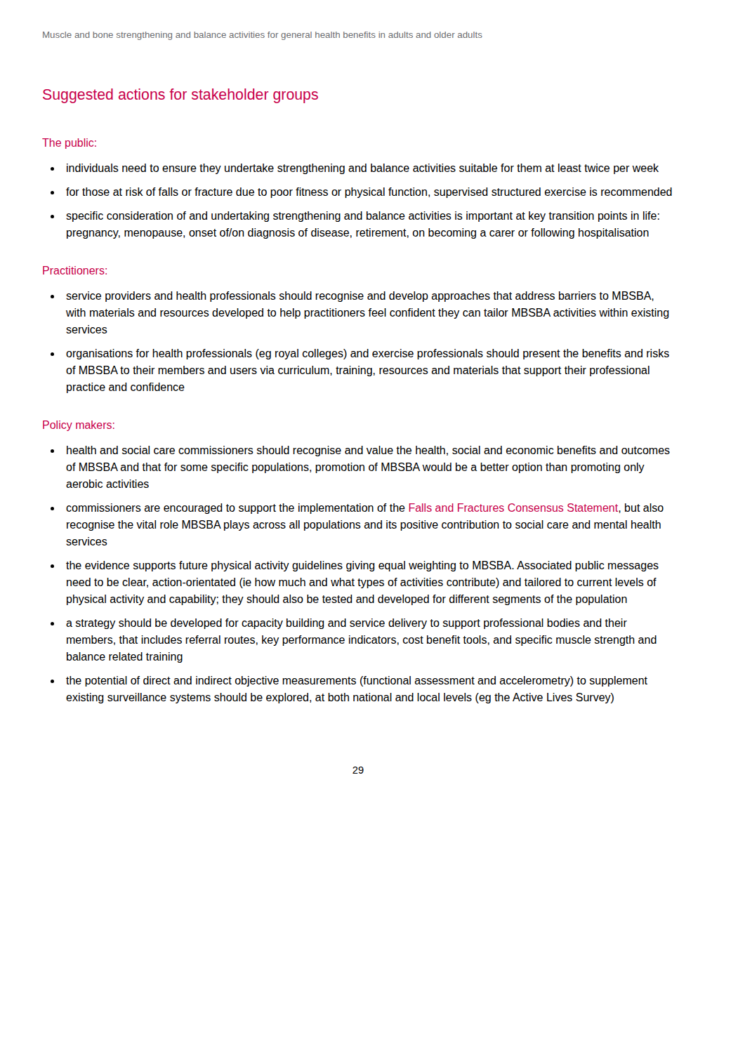Muscle and bone strengthening and balance activities for general health benefits in adults and older adults
Suggested actions for stakeholder groups
The public:
individuals need to ensure they undertake strengthening and balance activities suitable for them at least twice per week
for those at risk of falls or fracture due to poor fitness or physical function, supervised structured exercise is recommended
specific consideration of and undertaking strengthening and balance activities is important at key transition points in life: pregnancy, menopause, onset of/on diagnosis of disease, retirement, on becoming a carer or following hospitalisation
Practitioners:
service providers and health professionals should recognise and develop approaches that address barriers to MBSBA, with materials and resources developed to help practitioners feel confident they can tailor MBSBA activities within existing services
organisations for health professionals (eg royal colleges) and exercise professionals should present the benefits and risks of MBSBA to their members and users via curriculum, training, resources and materials that support their professional practice and confidence
Policy makers:
health and social care commissioners should recognise and value the health, social and economic benefits and outcomes of MBSBA and that for some specific populations, promotion of MBSBA would be a better option than promoting only aerobic activities
commissioners are encouraged to support the implementation of the Falls and Fractures Consensus Statement, but also recognise the vital role MBSBA plays across all populations and its positive contribution to social care and mental health services
the evidence supports future physical activity guidelines giving equal weighting to MBSBA. Associated public messages need to be clear, action-orientated (ie how much and what types of activities contribute) and tailored to current levels of physical activity and capability; they should also be tested and developed for different segments of the population
a strategy should be developed for capacity building and service delivery to support professional bodies and their members, that includes referral routes, key performance indicators, cost benefit tools, and specific muscle strength and balance related training
the potential of direct and indirect objective measurements (functional assessment and accelerometry) to supplement existing surveillance systems should be explored, at both national and local levels (eg the Active Lives Survey)
29